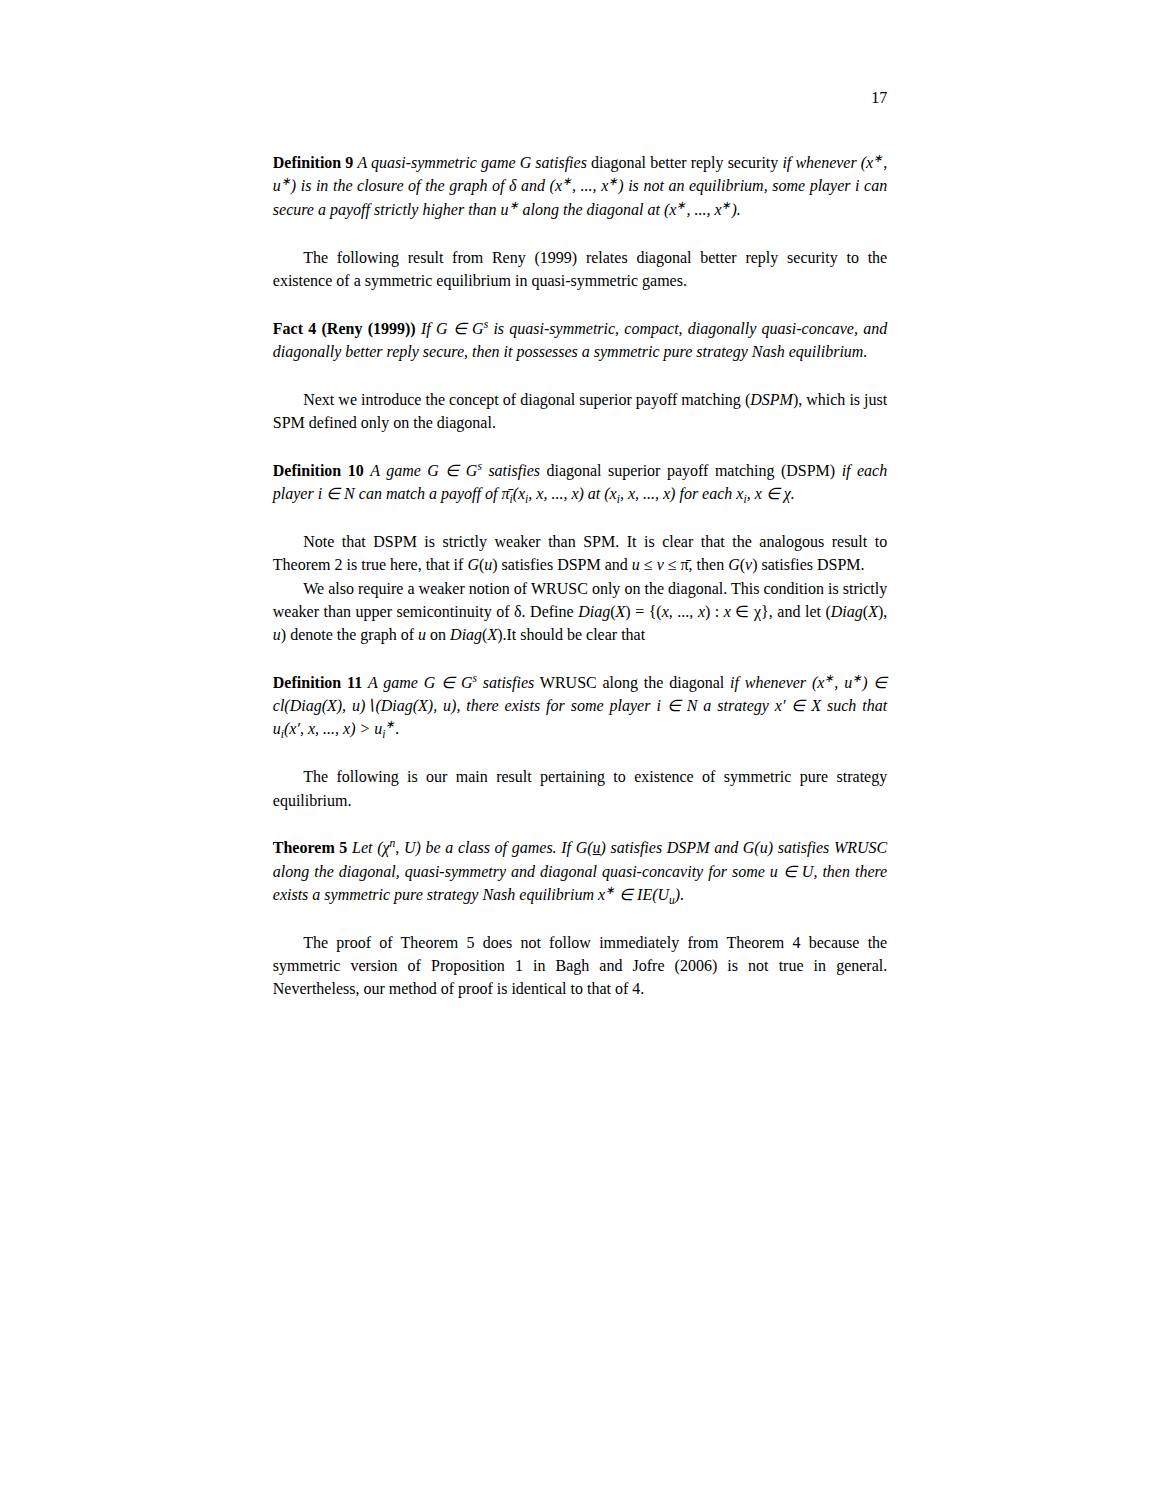17
Definition 9 A quasi-symmetric game G satisfies diagonal better reply security if whenever (x∗, u∗) is in the closure of the graph of δ and (x∗, ..., x∗) is not an equilibrium, some player i can secure a payoff strictly higher than u∗ along the diagonal at (x∗, ..., x∗).
The following result from Reny (1999) relates diagonal better reply security to the existence of a symmetric equilibrium in quasi-symmetric games.
Fact 4 (Reny (1999)) If G ∈ Gs is quasi-symmetric, compact, diagonally quasi-concave, and diagonally better reply secure, then it possesses a symmetric pure strategy Nash equilibrium.
Next we introduce the concept of diagonal superior payoff matching (DSPM), which is just SPM defined only on the diagonal.
Definition 10 A game G ∈ Gs satisfies diagonal superior payoff matching (DSPM) if each player i ∈ N can match a payoff of π̄i(xi, x, ..., x) at (xi, x, ..., x) for each xi, x ∈ χ.
Note that DSPM is strictly weaker than SPM. It is clear that the analogous result to Theorem 2 is true here, that if G(u) satisfies DSPM and u ≤ v ≤ π̄, then G(v) satisfies DSPM.
We also require a weaker notion of WRUSC only on the diagonal. This condition is strictly weaker than upper semicontinuity of δ. Define Diag(X) = {(x, ..., x) : x ∈ χ}, and let (Diag(X), u) denote the graph of u on Diag(X).It should be clear that
Definition 11 A game G ∈ Gs satisfies WRUSC along the diagonal if whenever (x∗, u∗) ∈ cl(Diag(X), u)∖(Diag(X), u), there exists for some player i ∈ N a strategy x′ ∈ X such that ui(x′, x, ..., x) > ui∗.
The following is our main result pertaining to existence of symmetric pure strategy equilibrium.
Theorem 5 Let (χn, U) be a class of games. If G(u) satisfies DSPM and G(u) satisfies WRUSC along the diagonal, quasi-symmetry and diagonal quasi-concavity for some u ∈ U, then there exists a symmetric pure strategy Nash equilibrium x∗ ∈ IE(Uu).
The proof of Theorem 5 does not follow immediately from Theorem 4 because the symmetric version of Proposition 1 in Bagh and Jofre (2006) is not true in general. Nevertheless, our method of proof is identical to that of 4.